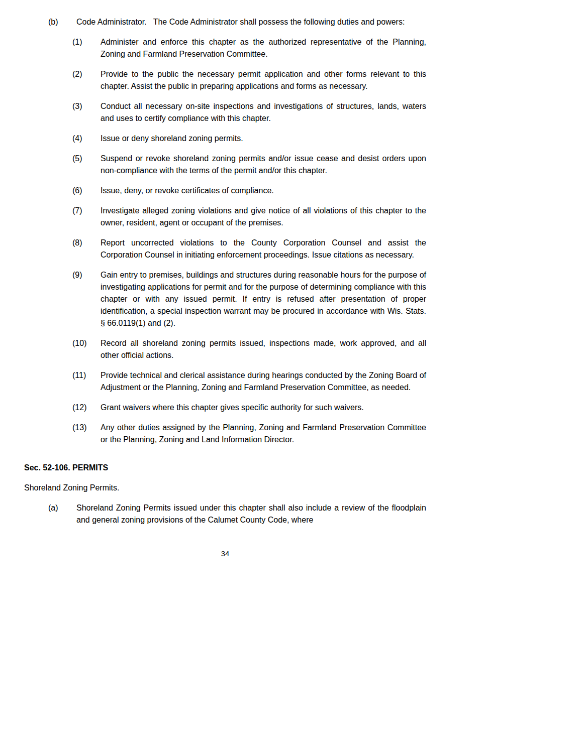(b)
Code Administrator. The Code Administrator shall possess the following duties and powers:
(1)
Administer and enforce this chapter as the authorized representative of the Planning, Zoning and Farmland Preservation Committee.
(2)
Provide to the public the necessary permit application and other forms relevant to this chapter. Assist the public in preparing applications and forms as necessary.
(3)
Conduct all necessary on-site inspections and investigations of structures, lands, waters and uses to certify compliance with this chapter.
(4)
Issue or deny shoreland zoning permits.
(5)
Suspend or revoke shoreland zoning permits and/or issue cease and desist orders upon non-compliance with the terms of the permit and/or this chapter.
(6)
Issue, deny, or revoke certificates of compliance.
(7)
Investigate alleged zoning violations and give notice of all violations of this chapter to the owner, resident, agent or occupant of the premises.
(8)
Report uncorrected violations to the County Corporation Counsel and assist the Corporation Counsel in initiating enforcement proceedings. Issue citations as necessary.
(9)
Gain entry to premises, buildings and structures during reasonable hours for the purpose of investigating applications for permit and for the purpose of determining compliance with this chapter or with any issued permit. If entry is refused after presentation of proper identification, a special inspection warrant may be procured in accordance with Wis. Stats. § 66.0119(1) and (2).
(10)
Record all shoreland zoning permits issued, inspections made, work approved, and all other official actions.
(11)
Provide technical and clerical assistance during hearings conducted by the Zoning Board of Adjustment or the Planning, Zoning and Farmland Preservation Committee, as needed.
(12)
Grant waivers where this chapter gives specific authority for such waivers.
(13)
Any other duties assigned by the Planning, Zoning and Farmland Preservation Committee or the Planning, Zoning and Land Information Director.
Sec. 52-106. PERMITS
Shoreland Zoning Permits.
(a)
Shoreland Zoning Permits issued under this chapter shall also include a review of the floodplain and general zoning provisions of the Calumet County Code, where
34